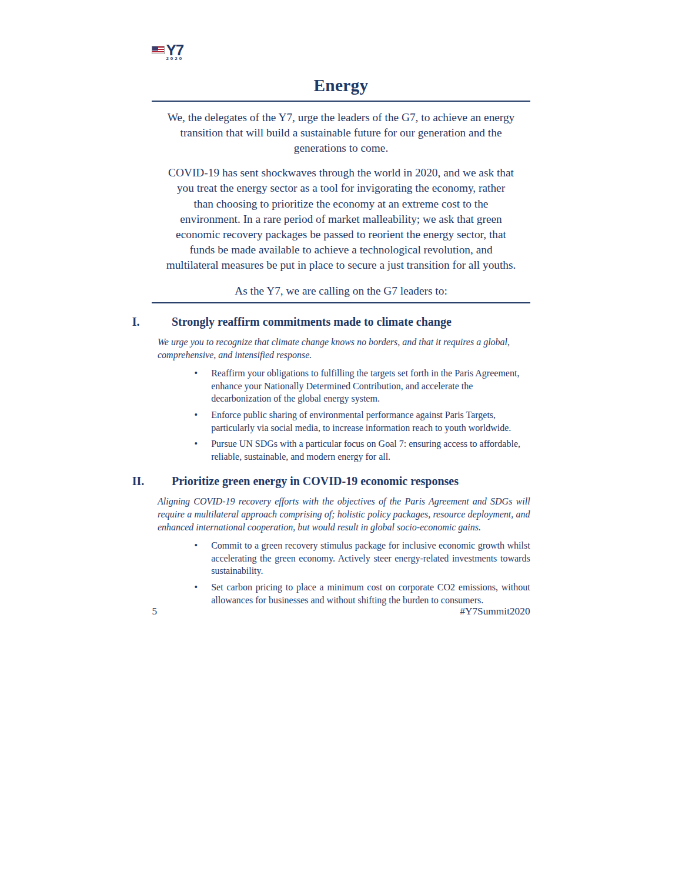Y7 2020
Energy
We, the delegates of the Y7, urge the leaders of the G7, to achieve an energy transition that will build a sustainable future for our generation and the generations to come.
COVID-19 has sent shockwaves through the world in 2020, and we ask that you treat the energy sector as a tool for invigorating the economy, rather than choosing to prioritize the economy at an extreme cost to the environment. In a rare period of market malleability; we ask that green economic recovery packages be passed to reorient the energy sector, that funds be made available to achieve a technological revolution, and multilateral measures be put in place to secure a just transition for all youths.
As the Y7, we are calling on the G7 leaders to:
I. Strongly reaffirm commitments made to climate change
We urge you to recognize that climate change knows no borders, and that it requires a global, comprehensive, and intensified response.
Reaffirm your obligations to fulfilling the targets set forth in the Paris Agreement, enhance your Nationally Determined Contribution, and accelerate the decarbonization of the global energy system.
Enforce public sharing of environmental performance against Paris Targets, particularly via social media, to increase information reach to youth worldwide.
Pursue UN SDGs with a particular focus on Goal 7: ensuring access to affordable, reliable, sustainable, and modern energy for all.
II. Prioritize green energy in COVID-19 economic responses
Aligning COVID-19 recovery efforts with the objectives of the Paris Agreement and SDGs will require a multilateral approach comprising of; holistic policy packages, resource deployment, and enhanced international cooperation, but would result in global socio-economic gains.
Commit to a green recovery stimulus package for inclusive economic growth whilst accelerating the green economy. Actively steer energy-related investments towards sustainability.
Set carbon pricing to place a minimum cost on corporate CO2 emissions, without allowances for businesses and without shifting the burden to consumers.
5 #Y7Summit2020